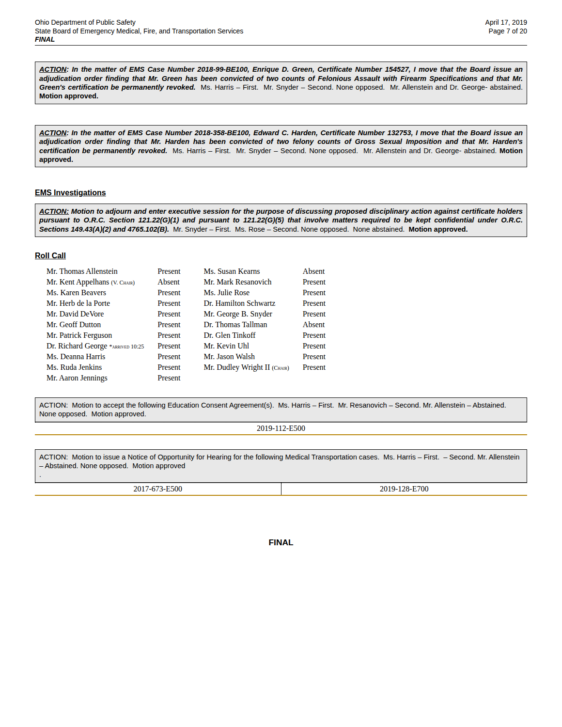Ohio Department of Public Safety
State Board of Emergency Medical, Fire, and Transportation Services
FINAL
April 17, 2019
Page 7 of 20
ACTION: In the matter of EMS Case Number 2018-99-BE100, Enrique D. Green, Certificate Number 154527, I move that the Board issue an adjudication order finding that Mr. Green has been convicted of two counts of Felonious Assault with Firearm Specifications and that Mr. Green's certification be permanently revoked. Ms. Harris – First. Mr. Snyder – Second. None opposed. Mr. Allenstein and Dr. George- abstained. Motion approved.
ACTION: In the matter of EMS Case Number 2018-358-BE100, Edward C. Harden, Certificate Number 132753, I move that the Board issue an adjudication order finding that Mr. Harden has been convicted of two felony counts of Gross Sexual Imposition and that Mr. Harden's certification be permanently revoked. Ms. Harris – First. Mr. Snyder – Second. None opposed. Mr. Allenstein and Dr. George- abstained. Motion approved.
EMS Investigations
ACTION: Motion to adjourn and enter executive session for the purpose of discussing proposed disciplinary action against certificate holders pursuant to O.R.C. Section 121.22(G)(1) and pursuant to 121.22(G)(5) that involve matters required to be kept confidential under O.R.C. Sections 149.43(A)(2) and 4765.102(B). Mr. Snyder – First. Ms. Rose – Second. None opposed. None abstained. Motion approved.
Roll Call
| Mr. Thomas Allenstein | Present | Ms. Susan Kearns | Absent |
| Mr. Kent Appelhans (V. Chair) | Absent | Mr. Mark Resanovich | Present |
| Ms. Karen Beavers | Present | Ms. Julie Rose | Present |
| Mr. Herb de la Porte | Present | Dr. Hamilton Schwartz | Present |
| Mr. David DeVore | Present | Mr. George B. Snyder | Present |
| Mr. Geoff Dutton | Present | Dr. Thomas Tallman | Absent |
| Mr. Patrick Ferguson | Present | Dr. Glen Tinkoff | Present |
| Dr. Richard George *arrived 10:25 | Present | Mr. Kevin Uhl | Present |
| Ms. Deanna Harris | Present | Mr. Jason Walsh | Present |
| Ms. Ruda Jenkins | Present | Mr. Dudley Wright II (Chair) | Present |
| Mr. Aaron Jennings | Present | | |
ACTION: Motion to accept the following Education Consent Agreement(s). Ms. Harris – First. Mr. Resanovich – Second. Mr. Allenstein – Abstained. None opposed. Motion approved.
| 2019-112-E500 |
ACTION: Motion to issue a Notice of Opportunity for Hearing for the following Medical Transportation cases. Ms. Harris – First. – Second. Mr. Allenstein – Abstained. None opposed. Motion approved
.
| 2017-673-E500 | 2019-128-E700 |
FINAL